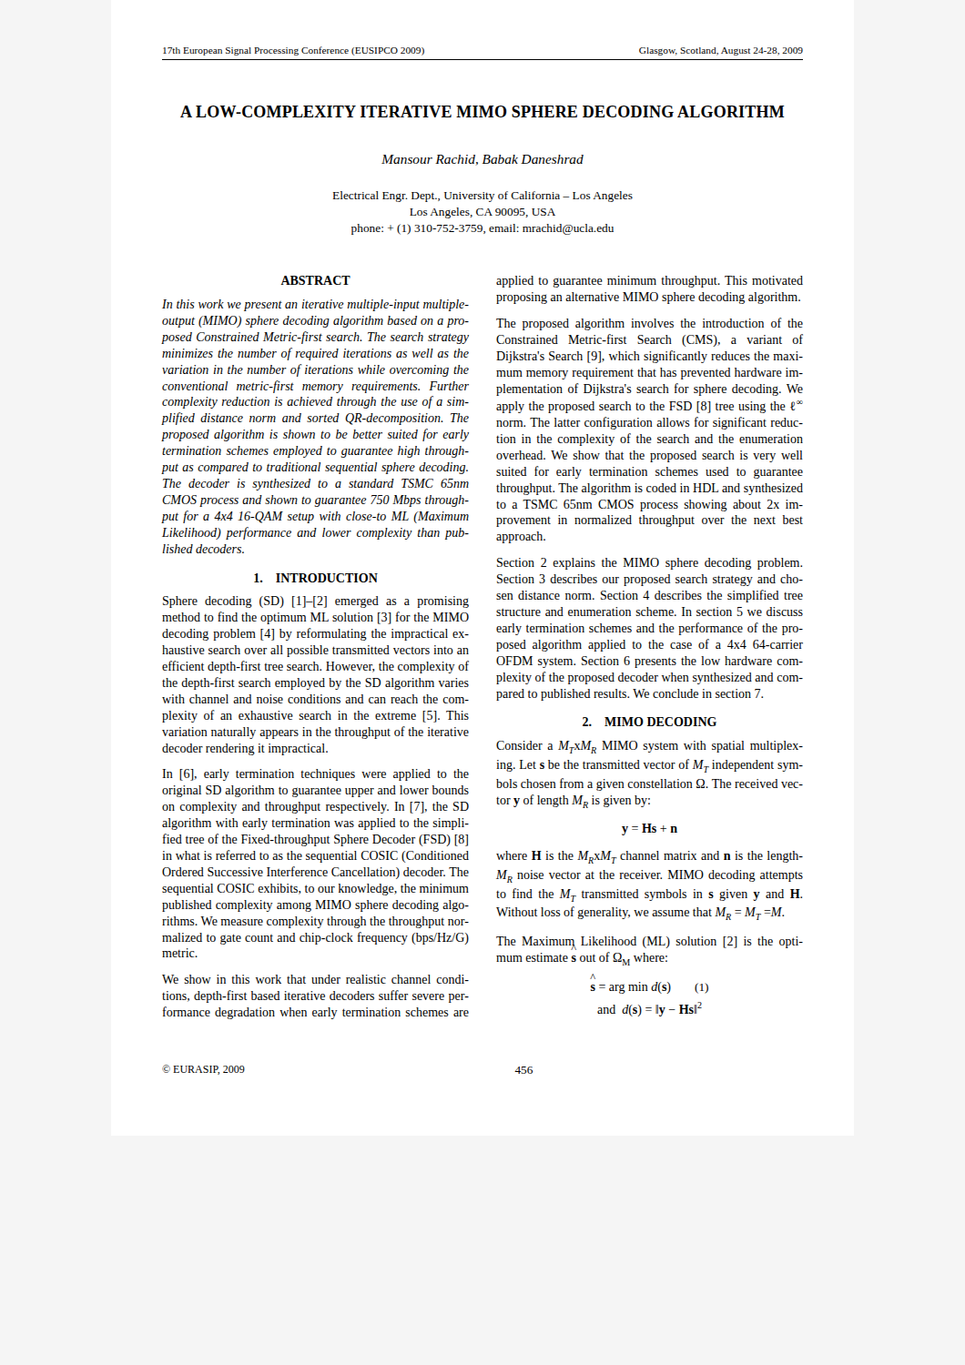17th European Signal Processing Conference (EUSIPCO 2009) Glasgow, Scotland, August 24-28, 2009
A LOW-COMPLEXITY ITERATIVE MIMO SPHERE DECODING ALGORITHM
Mansour Rachid, Babak Daneshrad
Electrical Engr. Dept., University of California – Los Angeles
Los Angeles, CA 90095, USA
phone: + (1) 310-752-3759, email: mrachid@ucla.edu
ABSTRACT
In this work we present an iterative multiple-input multiple-output (MIMO) sphere decoding algorithm based on a proposed Constrained Metric-first search. The search strategy minimizes the number of required iterations as well as the variation in the number of iterations while overcoming the conventional metric-first memory requirements. Further complexity reduction is achieved through the use of a simplified distance norm and sorted QR-decomposition. The proposed algorithm is shown to be better suited for early termination schemes employed to guarantee high throughput as compared to traditional sequential sphere decoding. The decoder is synthesized to a standard TSMC 65nm CMOS process and shown to guarantee 750 Mbps throughput for a 4x4 16-QAM setup with close-to ML (Maximum Likelihood) performance and lower complexity than published decoders.
1. INTRODUCTION
Sphere decoding (SD) [1]–[2] emerged as a promising method to find the optimum ML solution [3] for the MIMO decoding problem [4] by reformulating the impractical exhaustive search over all possible transmitted vectors into an efficient depth-first tree search. However, the complexity of the depth-first search employed by the SD algorithm varies with channel and noise conditions and can reach the complexity of an exhaustive search in the extreme [5]. This variation naturally appears in the throughput of the iterative decoder rendering it impractical.
In [6], early termination techniques were applied to the original SD algorithm to guarantee upper and lower bounds on complexity and throughput respectively. In [7], the SD algorithm with early termination was applied to the simplified tree of the Fixed-throughput Sphere Decoder (FSD) [8] in what is referred to as the sequential COSIC (Conditioned Ordered Successive Interference Cancellation) decoder. The sequential COSIC exhibits, to our knowledge, the minimum published complexity among MIMO sphere decoding algorithms. We measure complexity through the throughput normalized to gate count and chip-clock frequency (bps/Hz/G) metric.
We show in this work that under realistic channel conditions, depth-first based iterative decoders suffer severe performance degradation when early termination schemes are applied to guarantee minimum throughput. This motivated proposing an alternative MIMO sphere decoding algorithm.
The proposed algorithm involves the introduction of the Constrained Metric-first Search (CMS), a variant of Dijkstra's Search [9], which significantly reduces the maximum memory requirement that has prevented hardware implementation of Dijkstra's search for sphere decoding. We apply the proposed search to the FSD [8] tree using the ℓ∞ norm. The latter configuration allows for significant reduction in the complexity of the search and the enumeration overhead. We show that the proposed search is very well suited for early termination schemes used to guarantee throughput. The algorithm is coded in HDL and synthesized to a TSMC 65nm CMOS process showing about 2x improvement in normalized throughput over the next best approach.
Section 2 explains the MIMO sphere decoding problem. Section 3 describes our proposed search strategy and chosen distance norm. Section 4 describes the simplified tree structure and enumeration scheme. In section 5 we discuss early termination schemes and the performance of the proposed algorithm applied to the case of a 4x4 64-carrier OFDM system. Section 6 presents the low hardware complexity of the proposed decoder when synthesized and compared to published results. We conclude in section 7.
2. MIMO DECODING
Consider a MTxMR MIMO system with spatial multiplexing. Let s be the transmitted vector of MT independent symbols chosen from a given constellation Ω. The received vector y of length MR is given by:
y = Hs + n
where H is the MRxMT channel matrix and n is the length-MR noise vector at the receiver. MIMO decoding attempts to find the MT transmitted symbols in s given y and H. Without loss of generality, we assume that MR = MT =M.
The Maximum Likelihood (ML) solution [2] is the optimum estimate s out of ΩM where:
s = arg min d(s) (1)
and d(s) = ‖y − Hs‖2
© EURASIP, 2009 456